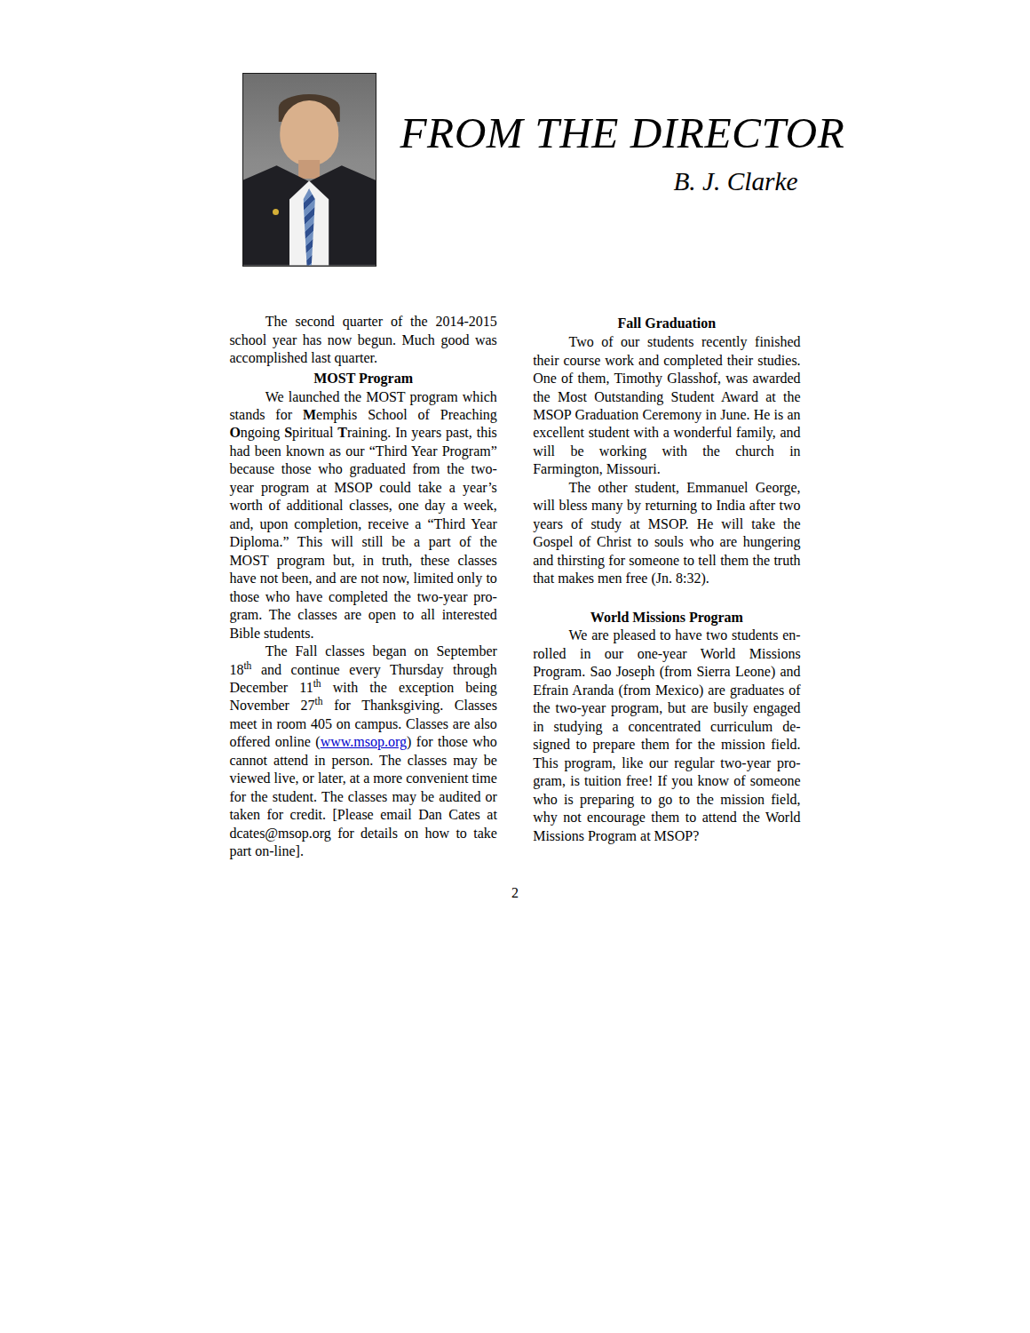FROM THE DIRECTOR
B. J. Clarke
The second quarter of the 2014-2015 school year has now begun. Much good was accomplished last quarter.
MOST Program
We launched the MOST program which stands for Memphis School of Preaching Ongoing Spiritual Training. In years past, this had been known as our “Third Year Program” because those who graduated from the two-year program at MSOP could take a year’s worth of additional classes, one day a week, and, upon completion, receive a “Third Year Diploma.” This will still be a part of the MOST program but, in truth, these classes have not been, and are not now, limited only to those who have completed the two-year program. The classes are open to all interested Bible students.
The Fall classes began on September 18th and continue every Thursday through December 11th with the exception being November 27th for Thanksgiving. Classes meet in room 405 on campus. Classes are also offered online (www.msop.org) for those who cannot attend in person. The classes may be viewed live, or later, at a more convenient time for the student. The classes may be audited or taken for credit. [Please email Dan Cates at dcates@msop.org for details on how to take part on-line].
Fall Graduation
Two of our students recently finished their course work and completed their studies. One of them, Timothy Glasshof, was awarded the Most Outstanding Student Award at the MSOP Graduation Ceremony in June. He is an excellent student with a wonderful family, and will be working with the church in Farmington, Missouri.
The other student, Emmanuel George, will bless many by returning to India after two years of study at MSOP. He will take the Gospel of Christ to souls who are hungering and thirsting for someone to tell them the truth that makes men free (Jn. 8:32).
World Missions Program
We are pleased to have two students enrolled in our one-year World Missions Program. Sao Joseph (from Sierra Leone) and Efrain Aranda (from Mexico) are graduates of the two-year program, but are busily engaged in studying a concentrated curriculum designed to prepare them for the mission field. This program, like our regular two-year program, is tuition free! If you know of someone who is preparing to go to the mission field, why not encourage them to attend the World Missions Program at MSOP?
2